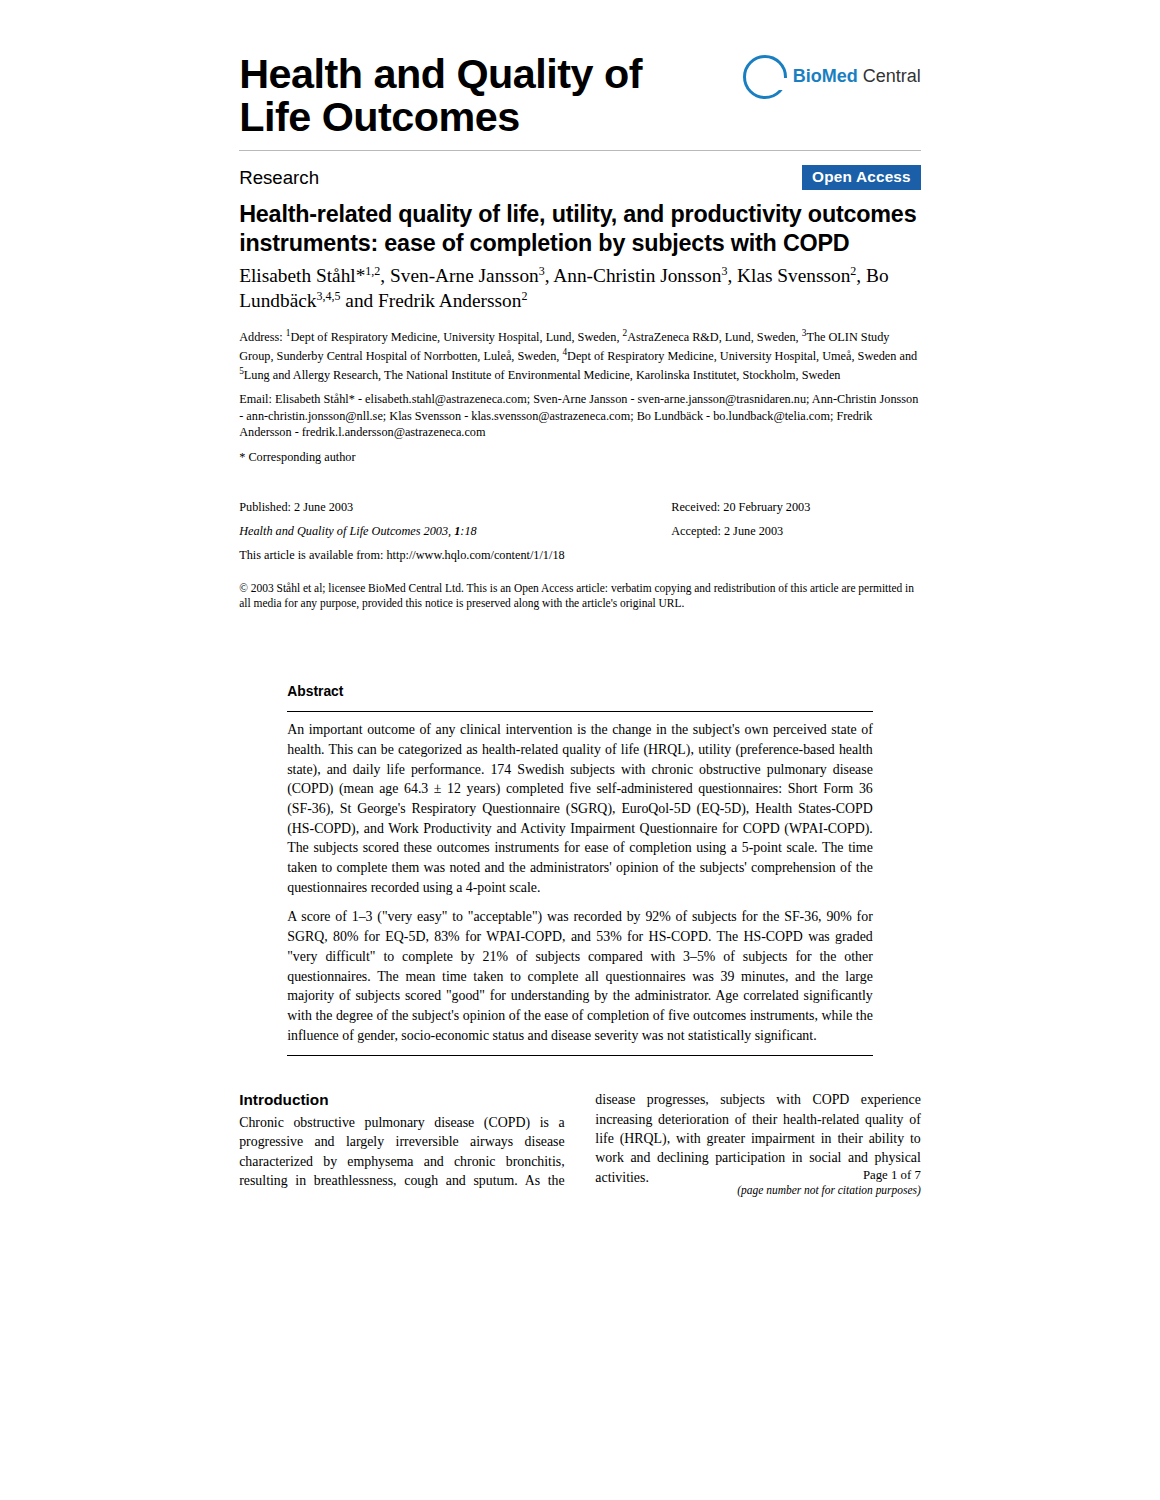Health and Quality of Life Outcomes
BioMed Central
Research
Open Access
Health-related quality of life, utility, and productivity outcomes instruments: ease of completion by subjects with COPD
Elisabeth Ståhl*1,2, Sven-Arne Jansson3, Ann-Christin Jonsson3, Klas Svensson2, Bo Lundbäck3,4,5 and Fredrik Andersson2
Address: 1Dept of Respiratory Medicine, University Hospital, Lund, Sweden, 2AstraZeneca R&D, Lund, Sweden, 3The OLIN Study Group, Sunderby Central Hospital of Norrbotten, Luleå, Sweden, 4Dept of Respiratory Medicine, University Hospital, Umeå, Sweden and 5Lung and Allergy Research, The National Institute of Environmental Medicine, Karolinska Institutet, Stockholm, Sweden
Email: Elisabeth Ståhl* - elisabeth.stahl@astrazeneca.com; Sven-Arne Jansson - sven-arne.jansson@trasnidaren.nu; Ann-Christin Jonsson - ann-christin.jonsson@nll.se; Klas Svensson - klas.svensson@astrazeneca.com; Bo Lundbäck - bo.lundback@telia.com; Fredrik Andersson - fredrik.l.andersson@astrazeneca.com
* Corresponding author
Published: 2 June 2003
Health and Quality of Life Outcomes 2003, 1:18
This article is available from: http://www.hqlo.com/content/1/1/18
Received: 20 February 2003
Accepted: 2 June 2003
© 2003 Ståhl et al; licensee BioMed Central Ltd. This is an Open Access article: verbatim copying and redistribution of this article are permitted in all media for any purpose, provided this notice is preserved along with the article's original URL.
Abstract
An important outcome of any clinical intervention is the change in the subject's own perceived state of health. This can be categorized as health-related quality of life (HRQL), utility (preference-based health state), and daily life performance. 174 Swedish subjects with chronic obstructive pulmonary disease (COPD) (mean age 64.3 ± 12 years) completed five self-administered questionnaires: Short Form 36 (SF-36), St George's Respiratory Questionnaire (SGRQ), EuroQol-5D (EQ-5D), Health States-COPD (HS-COPD), and Work Productivity and Activity Impairment Questionnaire for COPD (WPAI-COPD). The subjects scored these outcomes instruments for ease of completion using a 5-point scale. The time taken to complete them was noted and the administrators' opinion of the subjects' comprehension of the questionnaires recorded using a 4-point scale.
A score of 1–3 ("very easy" to "acceptable") was recorded by 92% of subjects for the SF-36, 90% for SGRQ, 80% for EQ-5D, 83% for WPAI-COPD, and 53% for HS-COPD. The HS-COPD was graded "very difficult" to complete by 21% of subjects compared with 3–5% of subjects for the other questionnaires. The mean time taken to complete all questionnaires was 39 minutes, and the large majority of subjects scored "good" for understanding by the administrator. Age correlated significantly with the degree of the subject's opinion of the ease of completion of five outcomes instruments, while the influence of gender, socio-economic status and disease severity was not statistically significant.
Introduction
Chronic obstructive pulmonary disease (COPD) is a progressive and largely irreversible airways disease characterized by emphysema and chronic bronchitis, resulting in breathlessness, cough and sputum. As the disease progresses, subjects with COPD experience increasing deterioration of their health-related quality of life (HRQL), with greater impairment in their ability to work and declining participation in social and physical activities.
Page 1 of 7
(page number not for citation purposes)